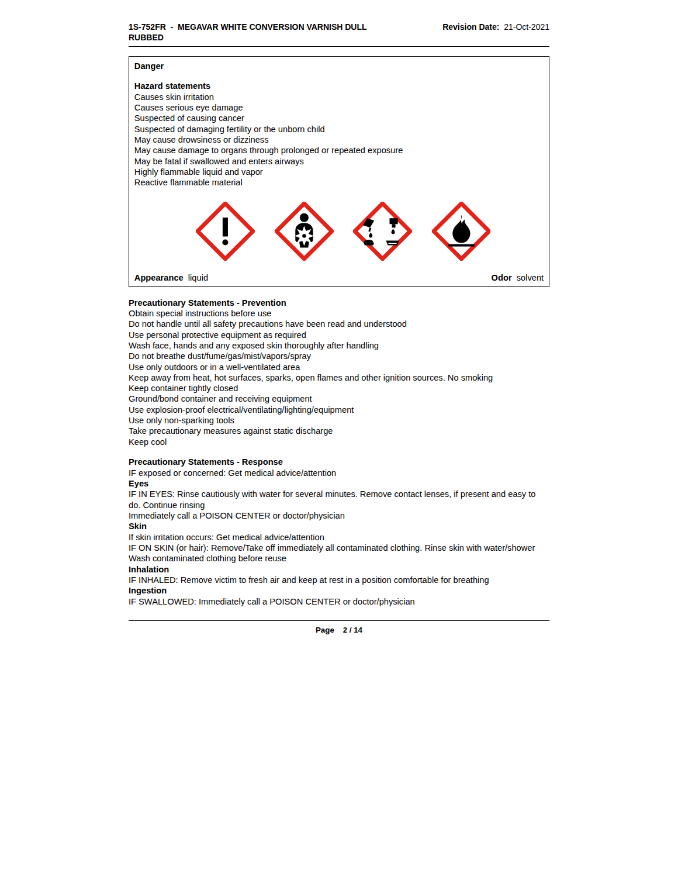1S-752FR - MEGAVAR WHITE CONVERSION VARNISH DULL RUBBED
Revision Date: 21-Oct-2021
Danger
Hazard statements
Causes skin irritation
Causes serious eye damage
Suspected of causing cancer
Suspected of damaging fertility or the unborn child
May cause drowsiness or dizziness
May cause damage to organs through prolonged or repeated exposure
May be fatal if swallowed and enters airways
Highly flammable liquid and vapor
Reactive flammable material
Appearance liquid
Odor solvent
Precautionary Statements - Prevention
Obtain special instructions before use
Do not handle until all safety precautions have been read and understood
Use personal protective equipment as required
Wash face, hands and any exposed skin thoroughly after handling
Do not breathe dust/fume/gas/mist/vapors/spray
Use only outdoors or in a well-ventilated area
Keep away from heat, hot surfaces, sparks, open flames and other ignition sources. No smoking
Keep container tightly closed
Ground/bond container and receiving equipment
Use explosion-proof electrical/ventilating/lighting/equipment
Use only non-sparking tools
Take precautionary measures against static discharge
Keep cool
Precautionary Statements - Response
IF exposed or concerned: Get medical advice/attention
Eyes
IF IN EYES: Rinse cautiously with water for several minutes. Remove contact lenses, if present and easy to do. Continue rinsing
Immediately call a POISON CENTER or doctor/physician
Skin
If skin irritation occurs: Get medical advice/attention
IF ON SKIN (or hair): Remove/Take off immediately all contaminated clothing. Rinse skin with water/shower
Wash contaminated clothing before reuse
Inhalation
IF INHALED: Remove victim to fresh air and keep at rest in a position comfortable for breathing
Ingestion
IF SWALLOWED: Immediately call a POISON CENTER or doctor/physician
Page 2 / 14